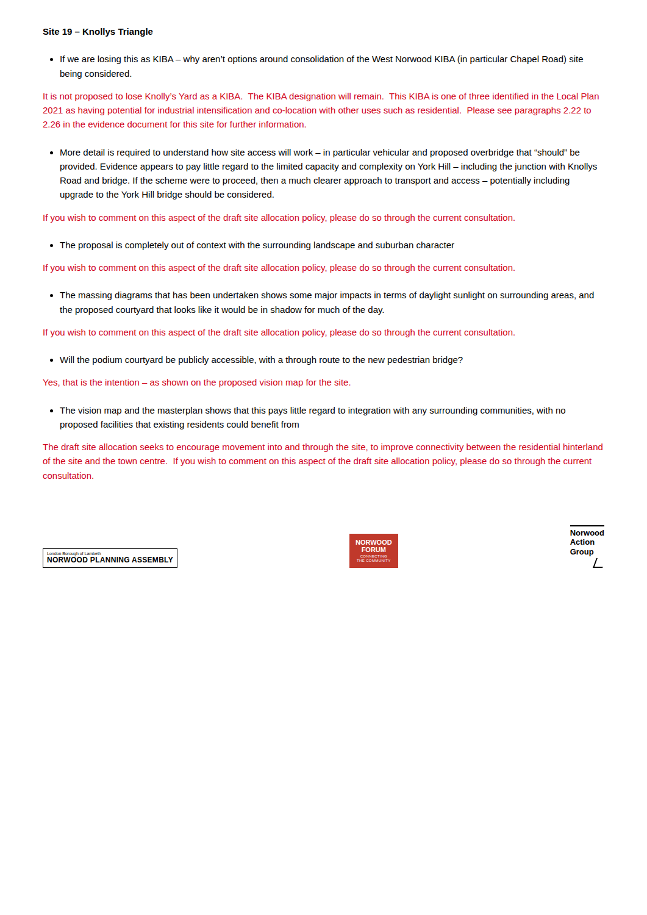Site 19 – Knollys Triangle
If we are losing this as KIBA – why aren’t options around consolidation of the West Norwood KIBA (in particular Chapel Road) site being considered.
It is not proposed to lose Knolly’s Yard as a KIBA. The KIBA designation will remain. This KIBA is one of three identified in the Local Plan 2021 as having potential for industrial intensification and co-location with other uses such as residential. Please see paragraphs 2.22 to 2.26 in the evidence document for this site for further information.
More detail is required to understand how site access will work – in particular vehicular and proposed overbridge that “should” be provided. Evidence appears to pay little regard to the limited capacity and complexity on York Hill – including the junction with Knollys Road and bridge. If the scheme were to proceed, then a much clearer approach to transport and access – potentially including upgrade to the York Hill bridge should be considered.
If you wish to comment on this aspect of the draft site allocation policy, please do so through the current consultation.
The proposal is completely out of context with the surrounding landscape and suburban character
If you wish to comment on this aspect of the draft site allocation policy, please do so through the current consultation.
The massing diagrams that has been undertaken shows some major impacts in terms of daylight sunlight on surrounding areas, and the proposed courtyard that looks like it would be in shadow for much of the day.
If you wish to comment on this aspect of the draft site allocation policy, please do so through the current consultation.
Will the podium courtyard be publicly accessible, with a through route to the new pedestrian bridge?
Yes, that is the intention – as shown on the proposed vision map for the site.
The vision map and the masterplan shows that this pays little regard to integration with any surrounding communities, with no proposed facilities that existing residents could benefit from
The draft site allocation seeks to encourage movement into and through the site, to improve connectivity between the residential hinterland of the site and the town centre. If you wish to comment on this aspect of the draft site allocation policy, please do so through the current consultation.
London Borough of Lambeth NORWOOD PLANNING ASSEMBLY
NORWOOD
FORUM CONNECTING
THE COMMUNITY
Norwood
Action
Group